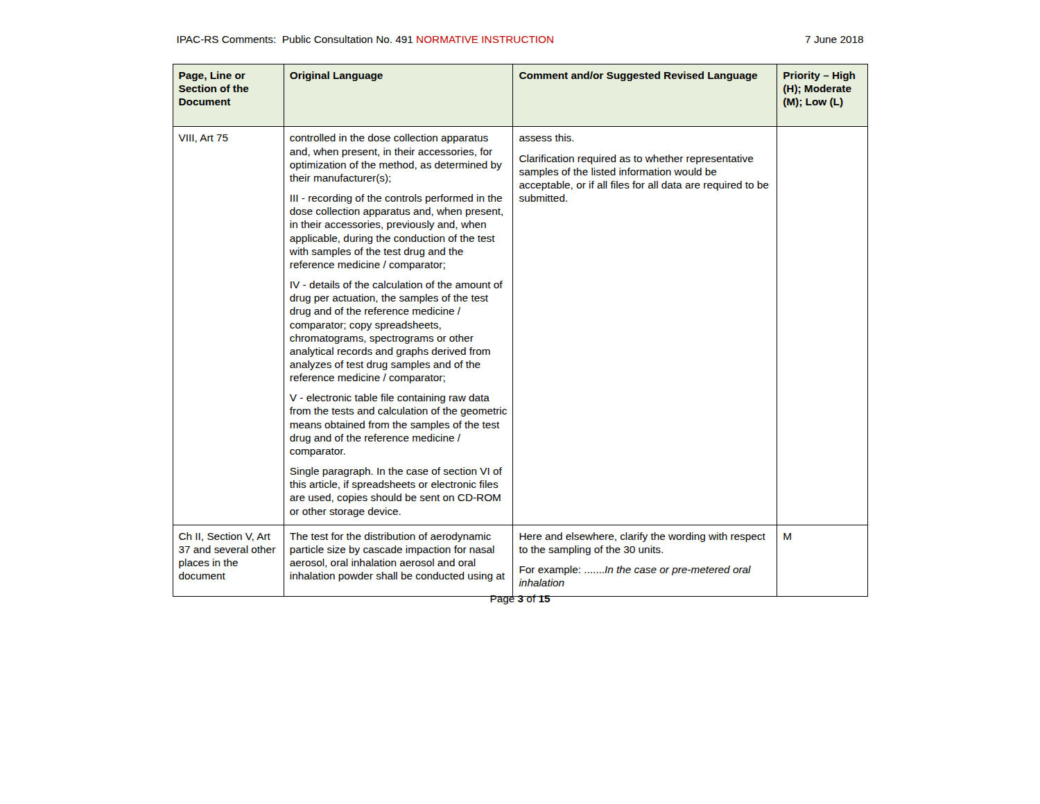IPAC-RS Comments: Public Consultation No. 491 NORMATIVE INSTRUCTION
7 June 2018
| Page, Line or Section of the Document | Original Language | Comment and/or Suggested Revised Language | Priority – High (H); Moderate (M); Low (L) |
| --- | --- | --- | --- |
| VIII, Art 75 | controlled in the dose collection apparatus and, when present, in their accessories, for optimization of the method, as determined by their manufacturer(s); III - recording of the controls performed in the dose collection apparatus and, when present, in their accessories, previously and, when applicable, during the conduction of the test with samples of the test drug and the reference medicine / comparator; IV - details of the calculation of the amount of drug per actuation, the samples of the test drug and of the reference medicine / comparator; copy spreadsheets, chromatograms, spectrograms or other analytical records and graphs derived from analyzes of test drug samples and of the reference medicine / comparator; V - electronic table file containing raw data from the tests and calculation of the geometric means obtained from the samples of the test drug and of the reference medicine / comparator. Single paragraph. In the case of section VI of this article, if spreadsheets or electronic files are used, copies should be sent on CD-ROM or other storage device. | assess this. Clarification required as to whether representative samples of the listed information would be acceptable, or if all files for all data are required to be submitted. | |
| Ch II, Section V, Art 37 and several other places in the document | The test for the distribution of aerodynamic particle size by cascade impaction for nasal aerosol, oral inhalation aerosol and oral inhalation powder shall be conducted using at | Here and elsewhere, clarify the wording with respect to the sampling of the 30 units. For example: ....... In the case or pre-metered oral inhalation | M |
Page 3 of 15